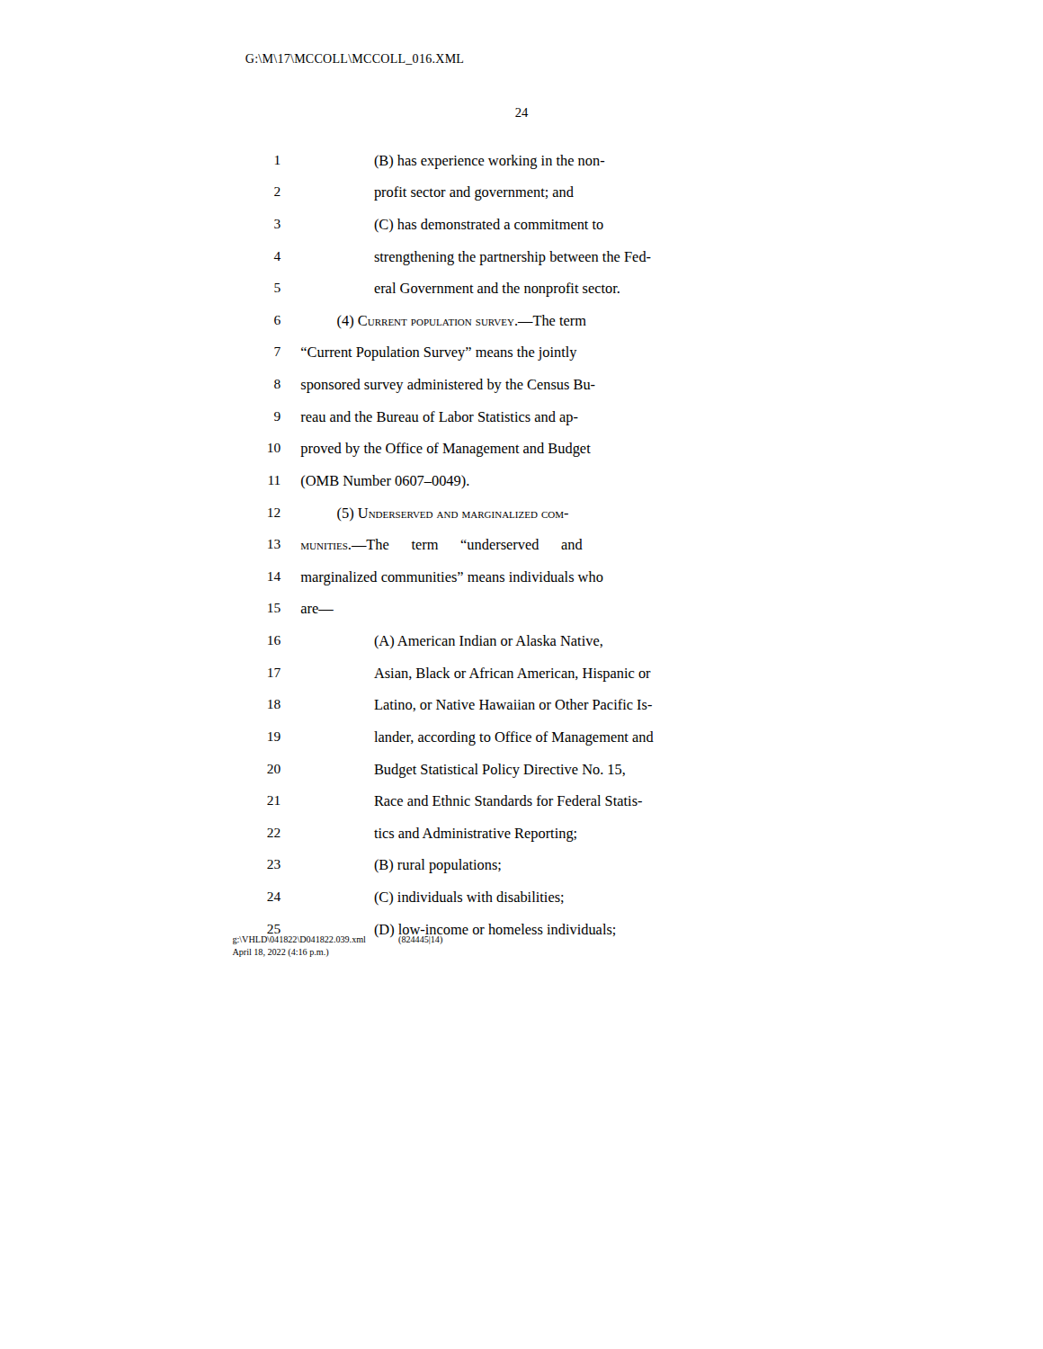G:\M\17\MCCOLL\MCCOLL_016.XML
24
| 1 | (B) has experience working in the non- |
| 2 | profit sector and government; and |
| 3 | (C) has demonstrated a commitment to |
| 4 | strengthening the partnership between the Fed- |
| 5 | eral Government and the nonprofit sector. |
| 6 | (4) Current population survey. —The term |
| 7 | “Current Population Survey” means the jointly |
| 8 | sponsored survey administered by the Census Bu- |
| 9 | reau and the Bureau of Labor Statistics and ap- |
| 10 | proved by the Office of Management and Budget |
| 11 | (OMB Number 0607–0049). |
| 12 | (5) Underserved and marginalized com- |
| 13 | munities. —The term “underserved and |
| 14 | marginalized communities” means individuals who |
| 15 | are— |
| 16 | (A) American Indian or Alaska Native, |
| 17 | Asian, Black or African American, Hispanic or |
| 18 | Latino, or Native Hawaiian or Other Pacific Is- |
| 19 | lander, according to Office of Management and |
| 20 | Budget Statistical Policy Directive No. 15, |
| 21 | Race and Ethnic Standards for Federal Statis- |
| 22 | tics and Administrative Reporting; |
| 23 | (B) rural populations; |
| 24 | (C) individuals with disabilities; |
| 25 | (D) low-income or homeless individuals; |
g:\VHLD\041822\D041822.039.xml (824445|14)
April 18, 2022 (4:16 p.m.)